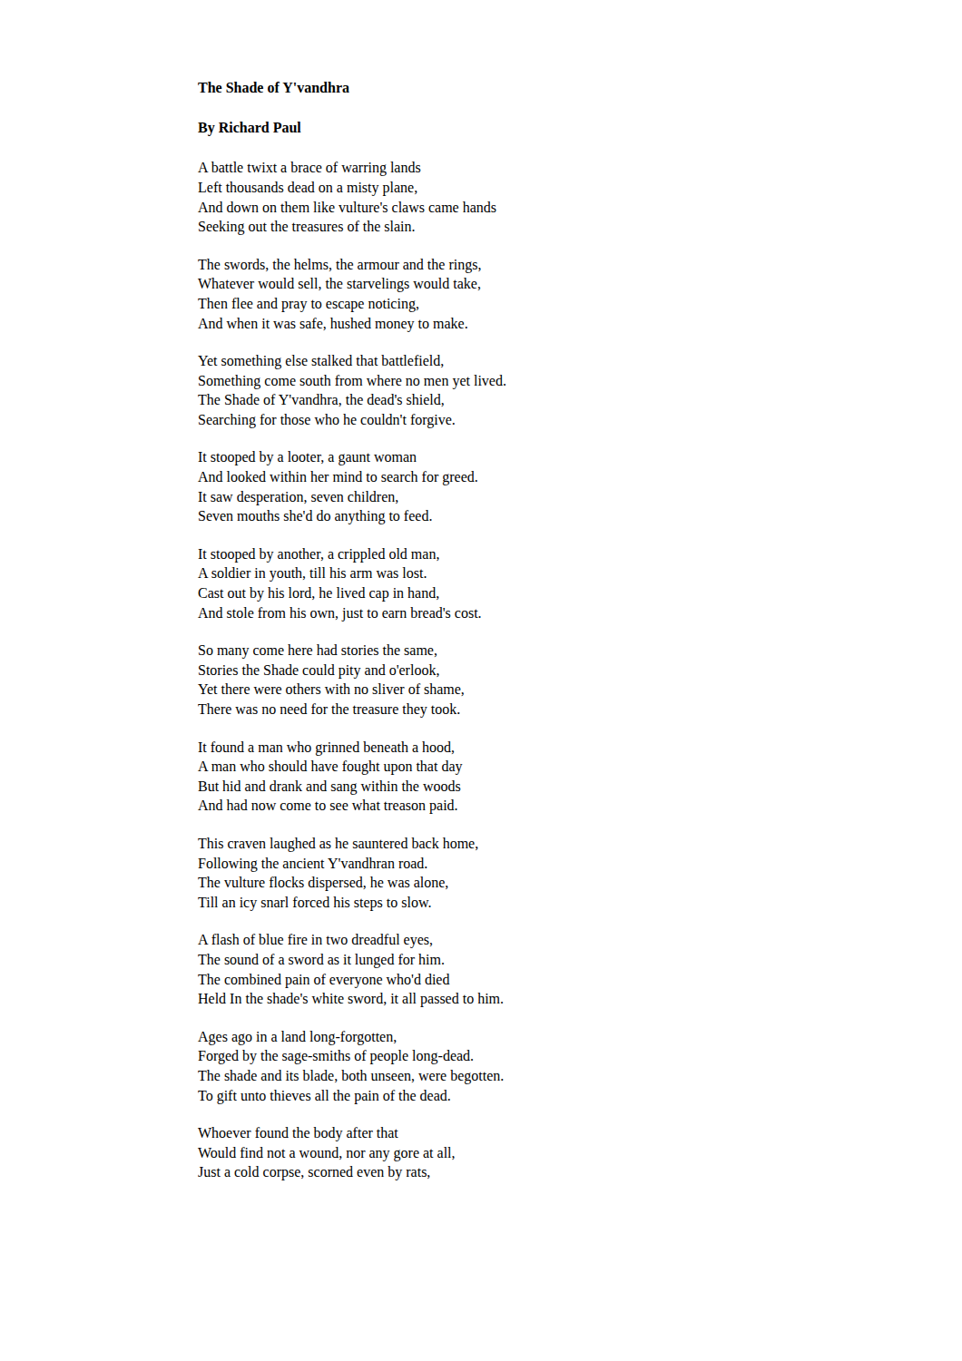The Shade of Y'vandhra
By Richard Paul
A battle twixt a brace of warring lands
Left thousands dead on a misty plane,
And down on them like vulture's claws came hands
Seeking out the treasures of the slain.
The swords, the helms, the armour and the rings,
Whatever would sell, the starvelings would take,
Then flee and pray to escape noticing,
And when it was safe, hushed money to make.
Yet something else stalked that battlefield,
Something come south from where no men yet lived.
The Shade of Y'vandhra, the dead's shield,
Searching for those who he couldn't forgive.
It stooped by a looter, a gaunt woman
And looked within her mind to search for greed.
It saw desperation, seven children,
Seven mouths she'd do anything to feed.
It stooped by another, a crippled old man,
A soldier in youth, till his arm was lost.
Cast out by his lord, he lived cap in hand,
And stole from his own, just to earn bread's cost.
So many come here had stories the same,
Stories the Shade could pity and o'erlook,
Yet there were others with no sliver of shame,
There was no need for the treasure they took.
It found a man who grinned beneath a hood,
A man who should have fought upon that day
But hid and drank and sang within the woods
And had now come to see what treason paid.
This craven laughed as he sauntered back home,
Following the ancient Y'vandhran road.
The vulture flocks dispersed, he was alone,
Till an icy snarl forced his steps to slow.
A flash of blue fire in two dreadful eyes,
The sound of a sword as it lunged for him.
The combined pain of everyone who'd died
Held In the shade's white sword, it all passed to him.
Ages ago in a land long-forgotten,
Forged by the sage-smiths of people long-dead.
The shade and its blade, both unseen, were begotten.
To gift unto thieves all the pain of the dead.
Whoever found the body after that
Would find not a wound, nor any gore at all,
Just a cold corpse, scorned even by rats,